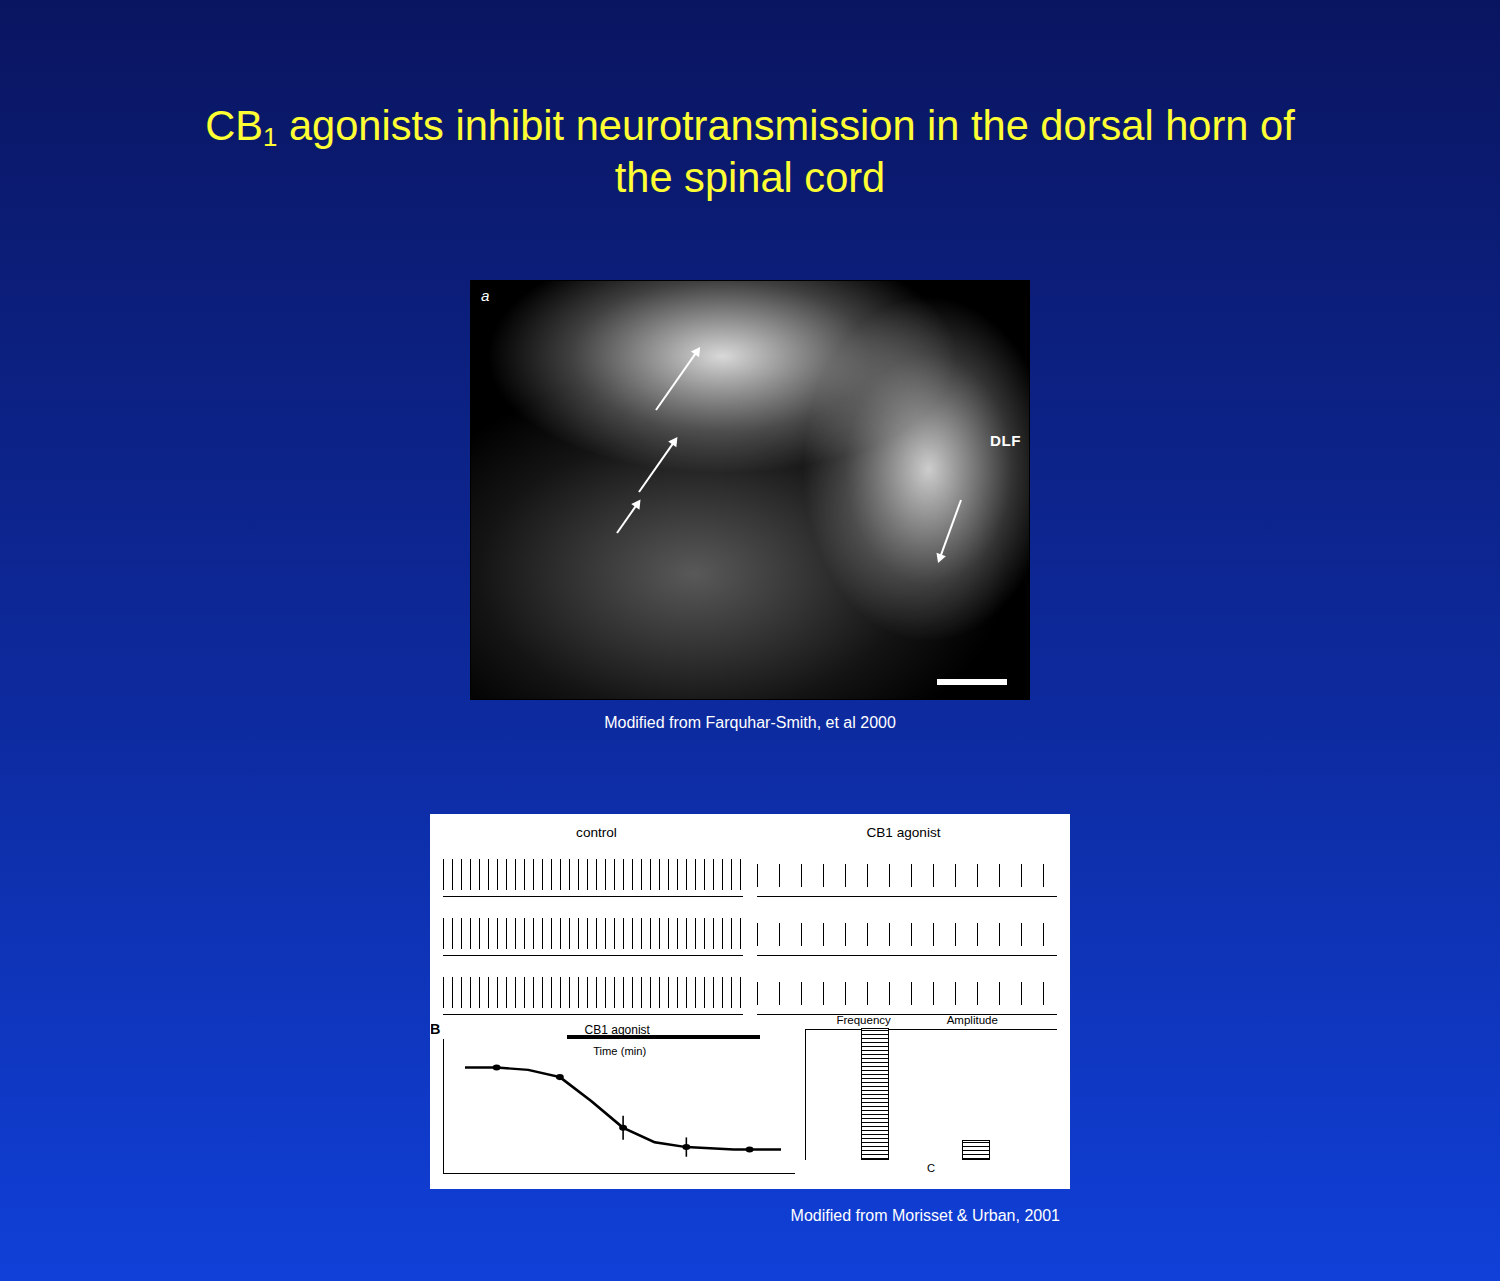CB1 agonists inhibit neurotransmission in the dorsal horn of the spinal cord
a DLF
Modified from Farquhar-Smith, et al 2000
control CB1 agonist
B CB1 agonist
Time (min)
Frequency Amplitude
C
Modified from Morisset & Urban, 2001